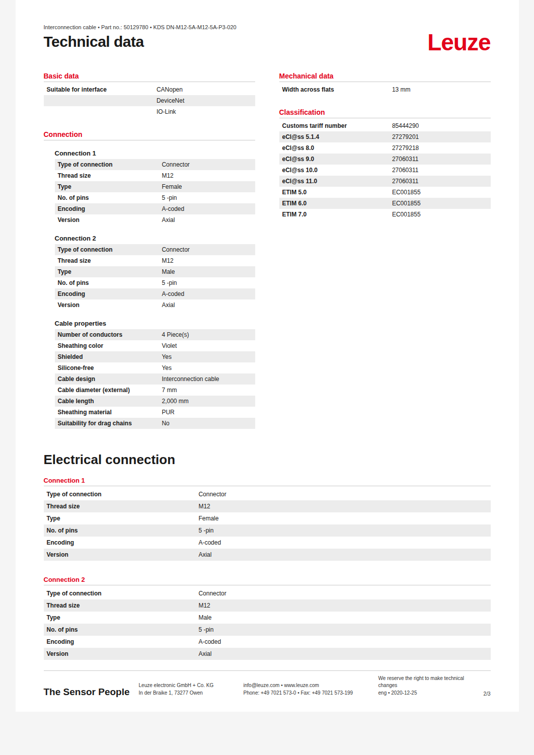Interconnection cable • Part no.: 50129780 • KDS DN-M12-5A-M12-5A-P3-020
Technical data
Leuze
Basic data
| Suitable for interface | CANopen |
| | DeviceNet |
| | IO-Link |
Connection
Connection 1
| Type of connection | Connector |
| Thread size | M12 |
| Type | Female |
| No. of pins | 5 -pin |
| Encoding | A-coded |
| Version | Axial |
Connection 2
| Type of connection | Connector |
| Thread size | M12 |
| Type | Male |
| No. of pins | 5 -pin |
| Encoding | A-coded |
| Version | Axial |
Cable properties
| Number of conductors | 4 Piece(s) |
| Sheathing color | Violet |
| Shielded | Yes |
| Silicone-free | Yes |
| Cable design | Interconnection cable |
| Cable diameter (external) | 7 mm |
| Cable length | 2,000 mm |
| Sheathing material | PUR |
| Suitability for drag chains | No |
Mechanical data
| Width across flats | 13 mm |
Classification
| Customs tariff number | 85444290 |
| eCl@ss 5.1.4 | 27279201 |
| eCl@ss 8.0 | 27279218 |
| eCl@ss 9.0 | 27060311 |
| eCl@ss 10.0 | 27060311 |
| eCl@ss 11.0 | 27060311 |
| ETIM 5.0 | EC001855 |
| ETIM 6.0 | EC001855 |
| ETIM 7.0 | EC001855 |
Electrical connection
Connection 1
| Type of connection | Connector |
| Thread size | M12 |
| Type | Female |
| No. of pins | 5 -pin |
| Encoding | A-coded |
| Version | Axial |
Connection 2
| Type of connection | Connector |
| Thread size | M12 |
| Type | Male |
| No. of pins | 5 -pin |
| Encoding | A-coded |
| Version | Axial |
The Sensor People
Leuze electronic GmbH + Co. KG
In der Braike 1, 73277 Owen
info@leuze.com • www.leuze.com
Phone: +49 7021 573-0 • Fax: +49 7021 573-199
We reserve the right to make technical changes
eng • 2020-12-25
2/3